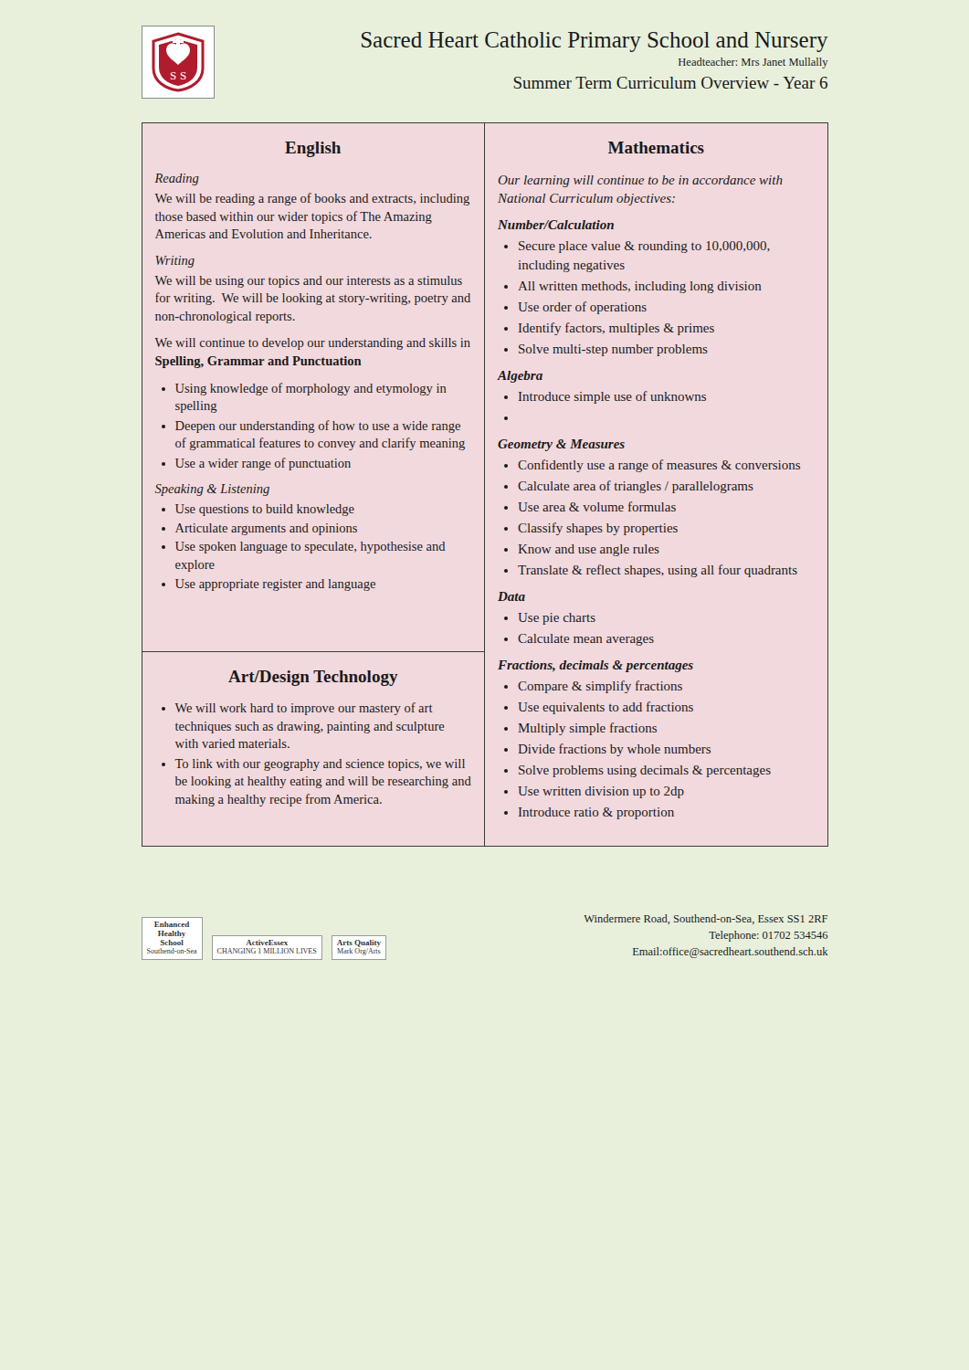S S
Sacred Heart Catholic Primary School and Nursery
Headteacher: Mrs Janet Mullally
Summer Term Curriculum Overview - Year 6
| English Reading We will be reading a range of books and extracts, including those based within our wider topics of The Amazing Americas and Evolution and Inheritance. Writing We will be using our topics and our interests as a stimulus for writing. We will be looking at story-writing, poetry and non-chronological reports. We will continue to develop our understanding and skills in Spelling, Grammar and Punctuation Using knowledge of morphology and etymology in spelling Deepen our understanding of how to use a wide range of grammatical features to convey and clarify meaning Use a wider range of punctuation Speaking & Listening Use questions to build knowledge Articulate arguments and opinions Use spoken language to speculate, hypothesise and explore Use appropriate register and language | Mathematics Our learning will continue to be in accordance with National Curriculum objectives: Number/Calculation Secure place value & rounding to 10,000,000, including negatives All written methods, including long division Use order of operations Identify factors, multiples & primes Solve multi-step number problems Algebra Introduce simple use of unknowns Geometry & Measures Confidently use a range of measures & conversions Calculate area of triangles / parallelograms Use area & volume formulas Classify shapes by properties Know and use angle rules Translate & reflect shapes, using all four quadrants Data Use pie charts Calculate mean averages Fractions, decimals & percentages Compare & simplify fractions Use equivalents to add fractions Multiply simple fractions Divide fractions by whole numbers Solve problems using decimals & percentages Use written division up to 2dp Introduce ratio & proportion |
| Art/Design Technology We will work hard to improve our mastery of art techniques such as drawing, painting and sculpture with varied materials. To link with our geography and science topics, we will be looking at healthy eating and will be researching and making a healthy recipe from America. |
Enhanced Healthy School Southend-on-Sea
ActiveEssex CHANGING 1 MILLION LIVES
Arts Quality Mark Org/Arts
Windermere Road, Southend-on-Sea, Essex SS1 2RF
Telephone: 01702 534546
Email:office@sacredheart.southend.sch.uk